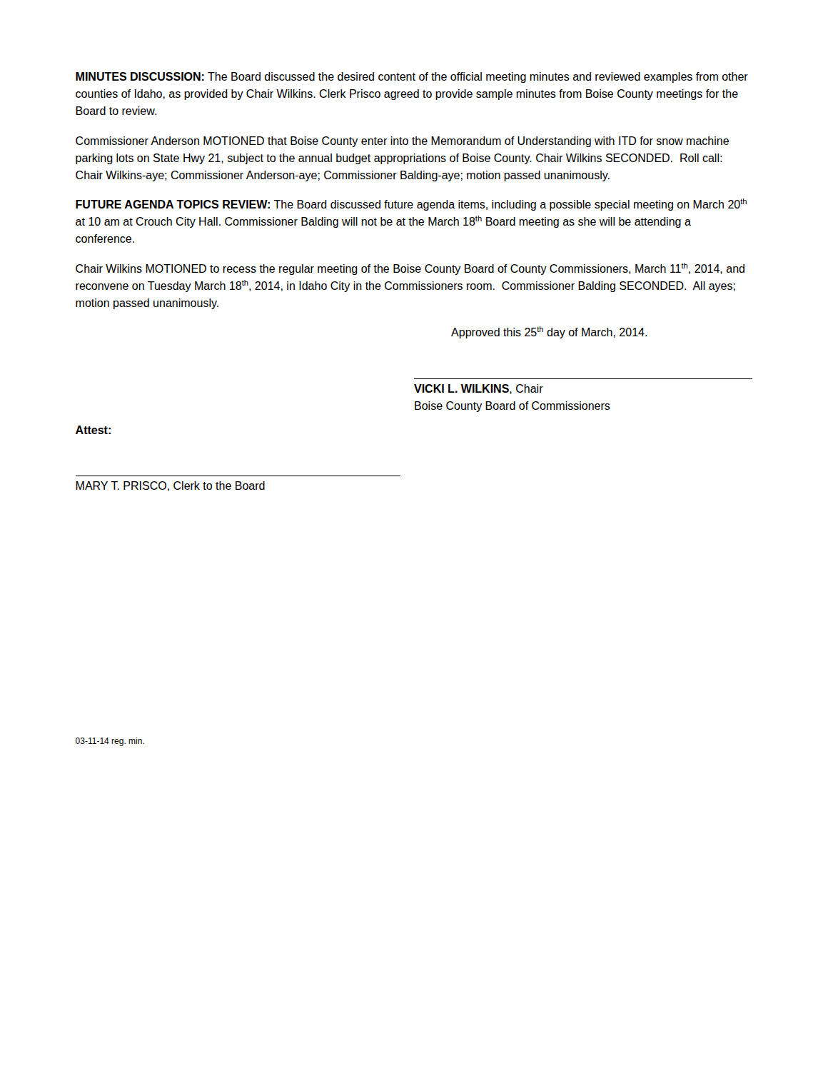MINUTES DISCUSSION: The Board discussed the desired content of the official meeting minutes and reviewed examples from other counties of Idaho, as provided by Chair Wilkins. Clerk Prisco agreed to provide sample minutes from Boise County meetings for the Board to review.
Commissioner Anderson MOTIONED that Boise County enter into the Memorandum of Understanding with ITD for snow machine parking lots on State Hwy 21, subject to the annual budget appropriations of Boise County. Chair Wilkins SECONDED. Roll call: Chair Wilkins-aye; Commissioner Anderson-aye; Commissioner Balding-aye; motion passed unanimously.
FUTURE AGENDA TOPICS REVIEW: The Board discussed future agenda items, including a possible special meeting on March 20th at 10 am at Crouch City Hall. Commissioner Balding will not be at the March 18th Board meeting as she will be attending a conference.
Chair Wilkins MOTIONED to recess the regular meeting of the Boise County Board of County Commissioners, March 11th, 2014, and reconvene on Tuesday March 18th, 2014, in Idaho City in the Commissioners room. Commissioner Balding SECONDED. All ayes; motion passed unanimously.
Approved this 25th day of March, 2014.
VICKI L. WILKINS, Chair
Boise County Board of Commissioners
Attest:
MARY T. PRISCO, Clerk to the Board
03-11-14 reg. min.